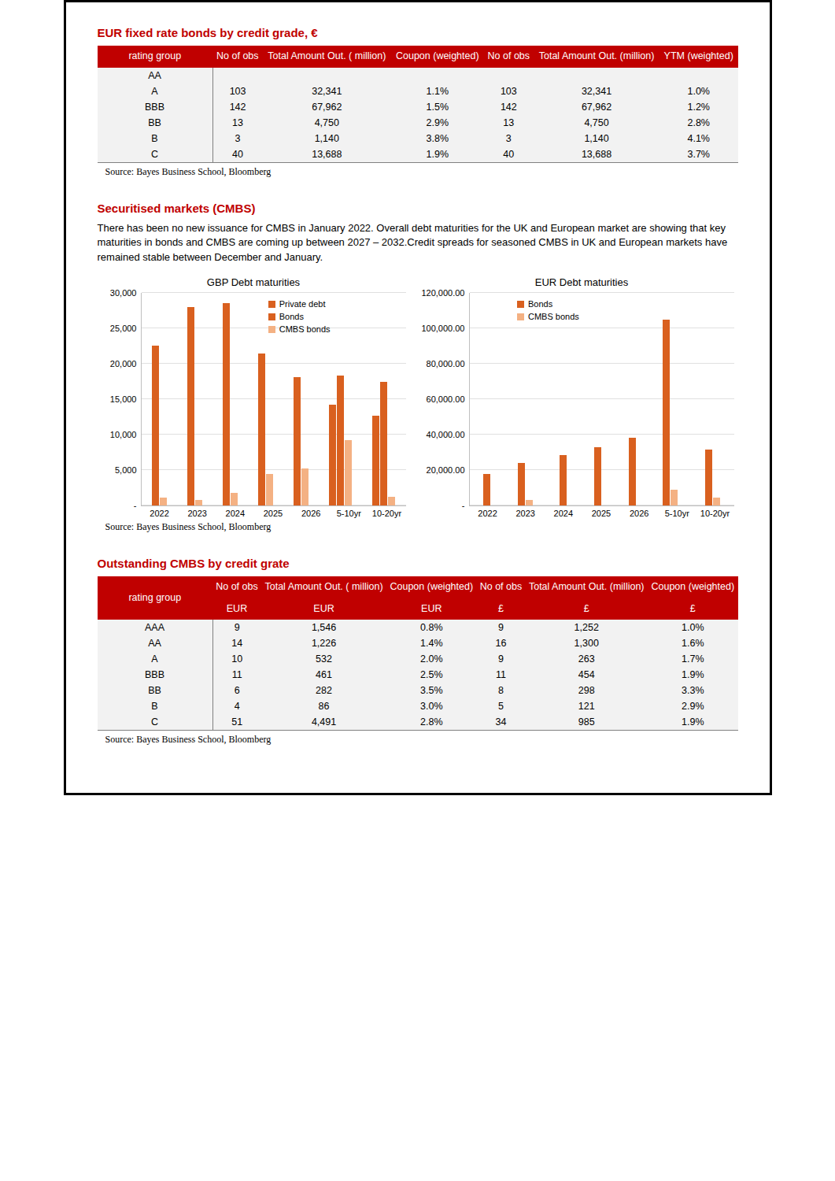EUR fixed rate bonds by credit grade, €
| rating group | No of obs | Total Amount Out. ( million) | Coupon (weighted) | No of obs | Total Amount Out. (million) | YTM (weighted) |
| --- | --- | --- | --- | --- | --- | --- |
| AA | | | | | | |
| A | 103 | 32,341 | 1.1% | 103 | 32,341 | 1.0% |
| BBB | 142 | 67,962 | 1.5% | 142 | 67,962 | 1.2% |
| BB | 13 | 4,750 | 2.9% | 13 | 4,750 | 2.8% |
| B | 3 | 1,140 | 3.8% | 3 | 1,140 | 4.1% |
| C | 40 | 13,688 | 1.9% | 40 | 13,688 | 3.7% |
Source: Bayes Business School, Bloomberg
Securitised markets (CMBS)
There has been no new issuance for CMBS in January 2022. Overall debt maturities for the UK and European market are showing that key maturities in bonds and CMBS are coming up between 2027 – 2032.Credit spreads for seasoned CMBS in UK and European markets have remained stable between December and January.
GBP Debt maturities
-
5,000
10,000
15,000
20,000
25,000
30,000
Private debt
Bonds
CMBS bonds
202220232024202520265-10yr 10-20yr
EUR Debt maturities
-
20,000.00
40,000.00
60,000.00
80,000.00
100,000.00
120,000.00
Bonds
CMBS bonds
202220232024202520265-10yr 10-20yr
Source: Bayes Business School, Bloomberg
Outstanding CMBS by credit grate
| rating group | No of obs | Total Amount Out. ( million) | Coupon (weighted) | No of obs | Total Amount Out. (million) | Coupon (weighted) |
| --- | --- | --- | --- | --- | --- | --- |
| EUR | EUR | EUR | £ | £ | £ |
| AAA | 9 | 1,546 | 0.8% | 9 | 1,252 | 1.0% |
| AA | 14 | 1,226 | 1.4% | 16 | 1,300 | 1.6% |
| A | 10 | 532 | 2.0% | 9 | 263 | 1.7% |
| BBB | 11 | 461 | 2.5% | 11 | 454 | 1.9% |
| BB | 6 | 282 | 3.5% | 8 | 298 | 3.3% |
| B | 4 | 86 | 3.0% | 5 | 121 | 2.9% |
| C | 51 | 4,491 | 2.8% | 34 | 985 | 1.9% |
Source: Bayes Business School, Bloomberg